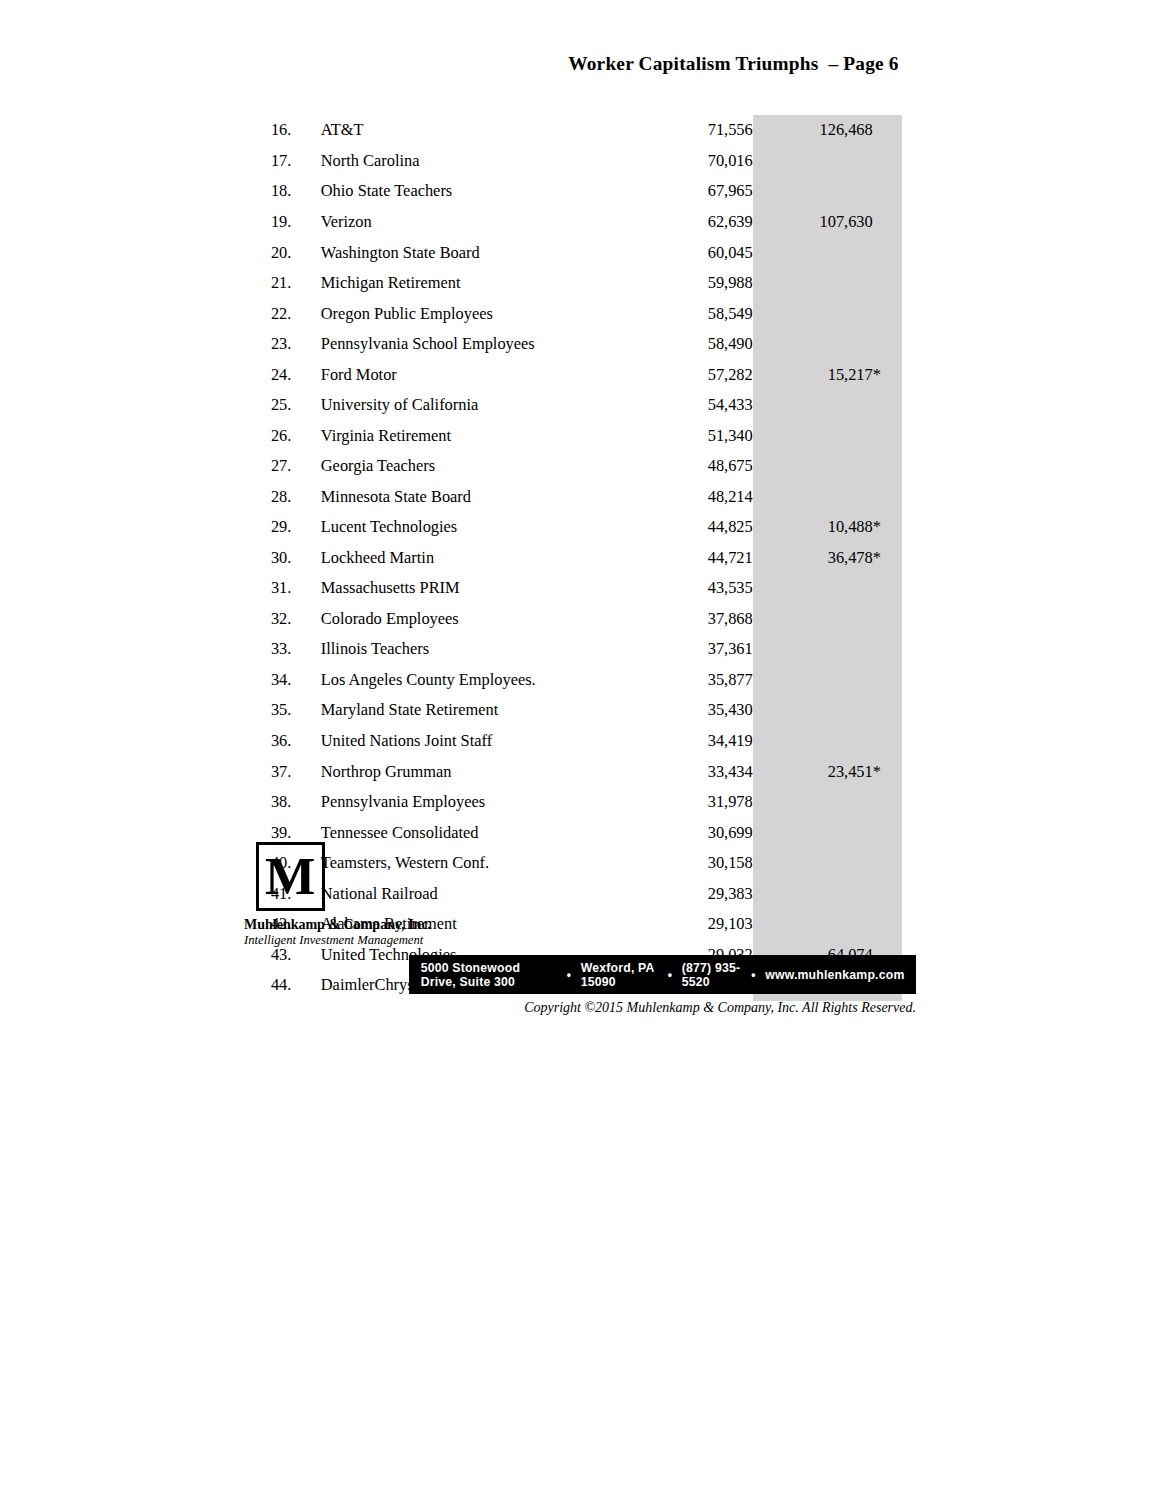Worker Capitalism Triumphs – Page 6
| 16. | AT&T | 71,556 | 126,468 | |
| 17. | North Carolina | 70,016 | | |
| 18. | Ohio State Teachers | 67,965 | | |
| 19. | Verizon | 62,639 | 107,630 | |
| 20. | Washington State Board | 60,045 | | |
| 21. | Michigan Retirement | 59,988 | | |
| 22. | Oregon Public Employees | 58,549 | | |
| 23. | Pennsylvania School Employees | 58,490 | | |
| 24. | Ford Motor | 57,282 | 15,217 | * |
| 25. | University of California | 54,433 | | |
| 26. | Virginia Retirement | 51,340 | | |
| 27. | Georgia Teachers | 48,675 | | |
| 28. | Minnesota State Board | 48,214 | | |
| 29. | Lucent Technologies | 44,825 | 10,488 | * |
| 30. | Lockheed Martin | 44,721 | 36,478 | * |
| 31. | Massachusetts PRIM | 43,535 | | |
| 32. | Colorado Employees | 37,868 | | |
| 33. | Illinois Teachers | 37,361 | | |
| 34. | Los Angeles County Employees. | 35,877 | | |
| 35. | Maryland State Retirement | 35,430 | | |
| 36. | United Nations Joint Staff | 34,419 | | |
| 37. | Northrop Grumman | 33,434 | 23,451 | * |
| 38. | Pennsylvania Employees | 31,978 | | |
| 39. | Tennessee Consolidated | 30,699 | | |
| 40. | Teamsters, Western Conf. | 30,158 | | |
| 41. | National Railroad | 29,383 | | |
| 42. | Alabama Retirement | 29,103 | | |
| 43. | United Technologies | 29,032 | 64,074 | |
| 44. | DaimlerChrysler | 28,584 | 51,074 | |
M
Muhlenkamp & Company, Inc.
Intelligent Investment Management
5000 Stonewood Drive, Suite 300 • Wexford, PA 15090 • (877) 935-5520 • www.muhlenkamp.com
Copyright ©2015 Muhlenkamp & Company, Inc. All Rights Reserved.